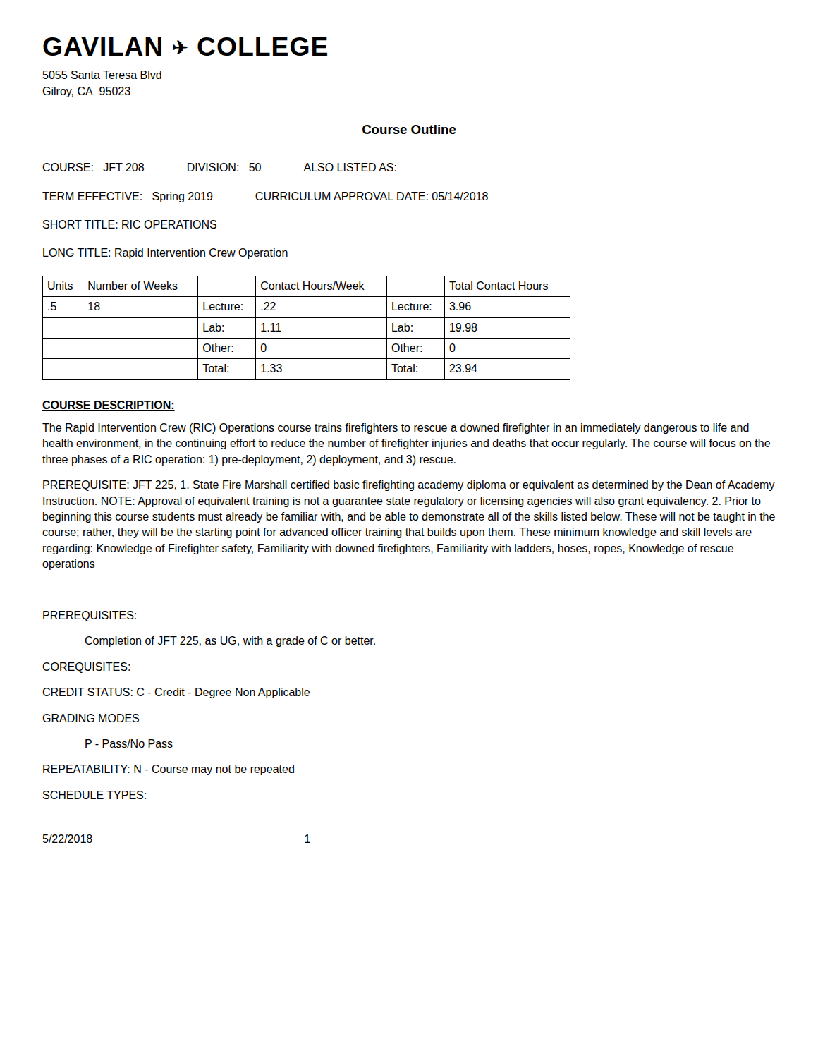GAVILAN ✈ COLLEGE
5055 Santa Teresa Blvd
Gilroy, CA 95023
Course Outline
COURSE: JFT 208 DIVISION: 50 ALSO LISTED AS:
TERM EFFECTIVE: Spring 2019 CURRICULUM APPROVAL DATE: 05/14/2018
SHORT TITLE: RIC OPERATIONS
LONG TITLE: Rapid Intervention Crew Operation
| Units | Number of Weeks | | Contact Hours/Week | | Total Contact Hours |
| .5 | 18 | Lecture: | .22 | Lecture: | 3.96 |
| | | Lab: | 1.11 | Lab: | 19.98 |
| | | Other: | 0 | Other: | 0 |
| | | Total: | 1.33 | Total: | 23.94 |
COURSE DESCRIPTION:
The Rapid Intervention Crew (RIC) Operations course trains firefighters to rescue a downed firefighter in an immediately dangerous to life and health environment, in the continuing effort to reduce the number of firefighter injuries and deaths that occur regularly. The course will focus on the three phases of a RIC operation: 1) pre-deployment, 2) deployment, and 3) rescue.
PREREQUISITE: JFT 225, 1. State Fire Marshall certified basic firefighting academy diploma or equivalent as determined by the Dean of Academy Instruction. NOTE: Approval of equivalent training is not a guarantee state regulatory or licensing agencies will also grant equivalency. 2. Prior to beginning this course students must already be familiar with, and be able to demonstrate all of the skills listed below. These will not be taught in the course; rather, they will be the starting point for advanced officer training that builds upon them. These minimum knowledge and skill levels are regarding: Knowledge of Firefighter safety, Familiarity with downed firefighters, Familiarity with ladders, hoses, ropes, Knowledge of rescue operations
PREREQUISITES:
Completion of JFT 225, as UG, with a grade of C or better.
COREQUISITES:
CREDIT STATUS: C - Credit - Degree Non Applicable
GRADING MODES
P - Pass/No Pass
REPEATABILITY: N - Course may not be repeated
SCHEDULE TYPES:
5/22/20181